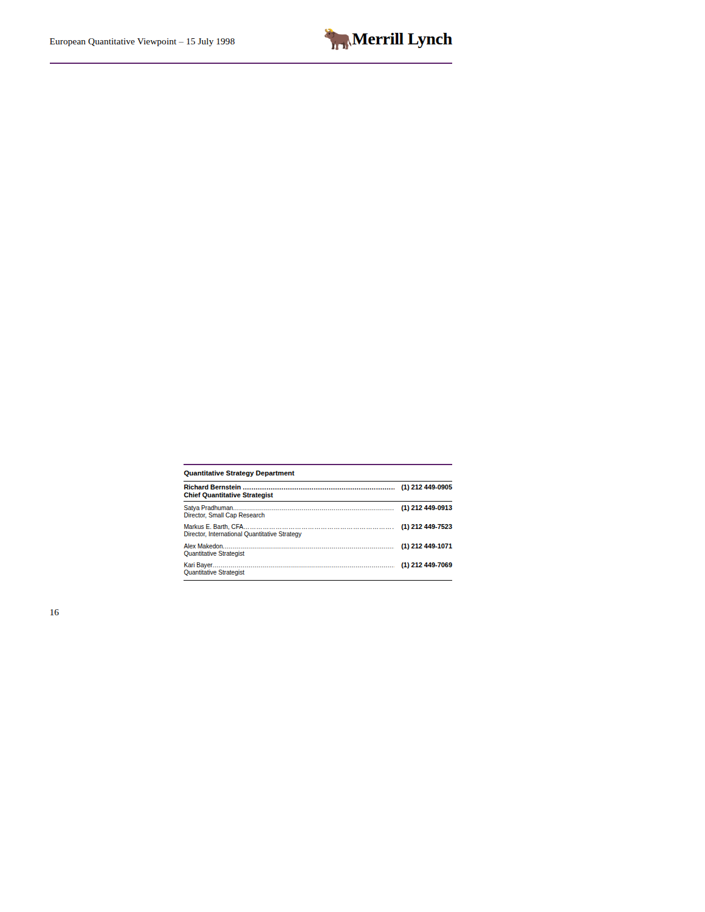European Quantitative Viewpoint – 15 July 1998
🐂Merrill Lynch
Quantitative Strategy Department
Richard Bernstein ......................................................................................... (1) 212 449-0905
Chief Quantitative Strategist
Satya Pradhuman........................................................................................... (1) 212 449-0913
Director, Small Cap Research
Markus E. Barth, CFA……………………………………………………………… (1) 212 449-7523
Director, International Quantitative Strategy
Alex Makedon................................................................................................. (1) 212 449-1071
Quantitative Strategist
Kari Bayer....................................................................................................... (1) 212 449-7069
Quantitative Strategist
16